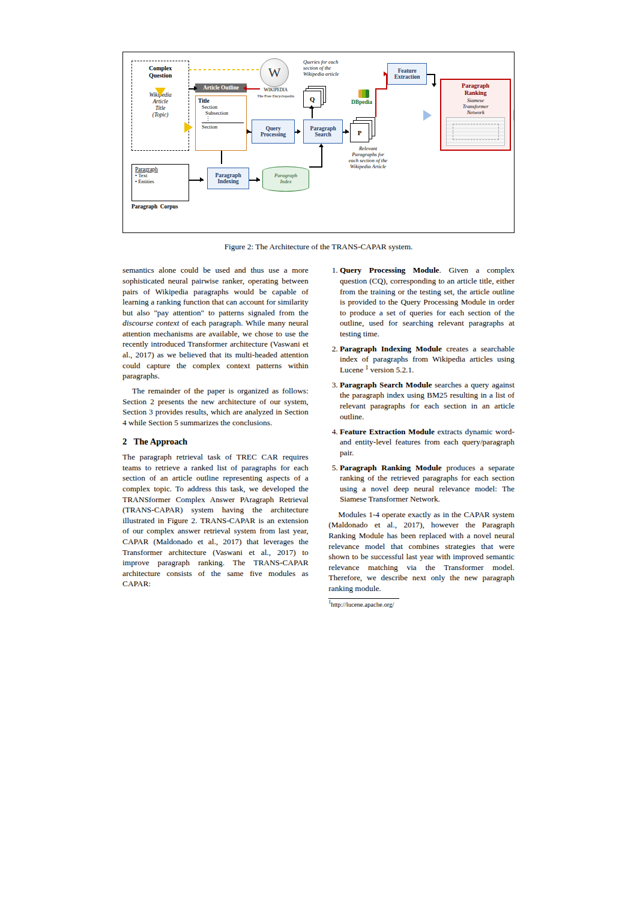Complex
Question
Wikipedia
Article
Title
(Topic)
Article Outline
Title
Section
Subsection
⋮
Section
WIKIPEDIA
The Free Encyclopedia
Queries for each
section of the
Wikipedia article
Q
DBpedia
Query
Processing
Paragraph
Search
P
Relevant
Paragraphs for
each section of the
Wikipedia Article
Feature
Extraction
Paragraph
Ranking
Siamese
Transformer
Network
Ranked List of
Paragraphs for
Each Section of
the Wikipedia
Article Outline
Section 1
Paragraphs
⋮
Section k
Paragraphs
Paragraph
• Text
• Entities
Paragraph Corpus
Paragraph
Indexing
Paragraph
Index
Figure 2: The Architecture of the TRANS-CAPAR system.
semantics alone could be used and thus use a more sophisticated neural pairwise ranker, operating between pairs of Wikipedia paragraphs would be capable of learning a ranking function that can account for similarity but also "pay attention" to patterns signaled from the discourse context of each paragraph. While many neural attention mechanisms are available, we chose to use the recently introduced Transformer architecture (Vaswani et al., 2017) as we believed that its multi-headed attention could capture the complex context patterns within paragraphs.
The remainder of the paper is organized as follows: Section 2 presents the new architecture of our system, Section 3 provides results, which are analyzed in Section 4 while Section 5 summarizes the conclusions.
2 The Approach
The paragraph retrieval task of TREC CAR requires teams to retrieve a ranked list of paragraphs for each section of an article outline representing aspects of a complex topic. To address this task, we developed the TRANSformer Complex Answer PAragraph Retrieval (TRANS-CAPAR) system having the architecture illustrated in Figure 2. TRANS-CAPAR is an extension of our complex answer retrieval system from last year, CAPAR (Maldonado et al., 2017) that leverages the Transformer architecture (Vaswani et al., 2017) to improve paragraph ranking. The TRANS-CAPAR architecture consists of the same five modules as CAPAR:
Query Processing Module. Given a complex question (CQ), corresponding to an article title, either from the training or the testing set, the article outline is provided to the Query Processing Module in order to produce a set of queries for each section of the outline, used for searching relevant paragraphs at testing time.
Paragraph Indexing Module creates a searchable index of paragraphs from Wikipedia articles using Lucene 1 version 5.2.1.
Paragraph Search Module searches a query against the paragraph index using BM25 resulting in a list of relevant paragraphs for each section in an article outline.
Feature Extraction Module extracts dynamic word- and entity-level features from each query/paragraph pair.
Paragraph Ranking Module produces a separate ranking of the retrieved paragraphs for each section using a novel deep neural relevance model: The Siamese Transformer Network.
Modules 1-4 operate exactly as in the CAPAR system (Maldonado et al., 2017), however the Paragraph Ranking Module has been replaced with a novel neural relevance model that combines strategies that were shown to be successful last year with improved semantic relevance matching via the Transformer model. Therefore, we describe next only the new paragraph ranking module.
1http://lucene.apache.org/